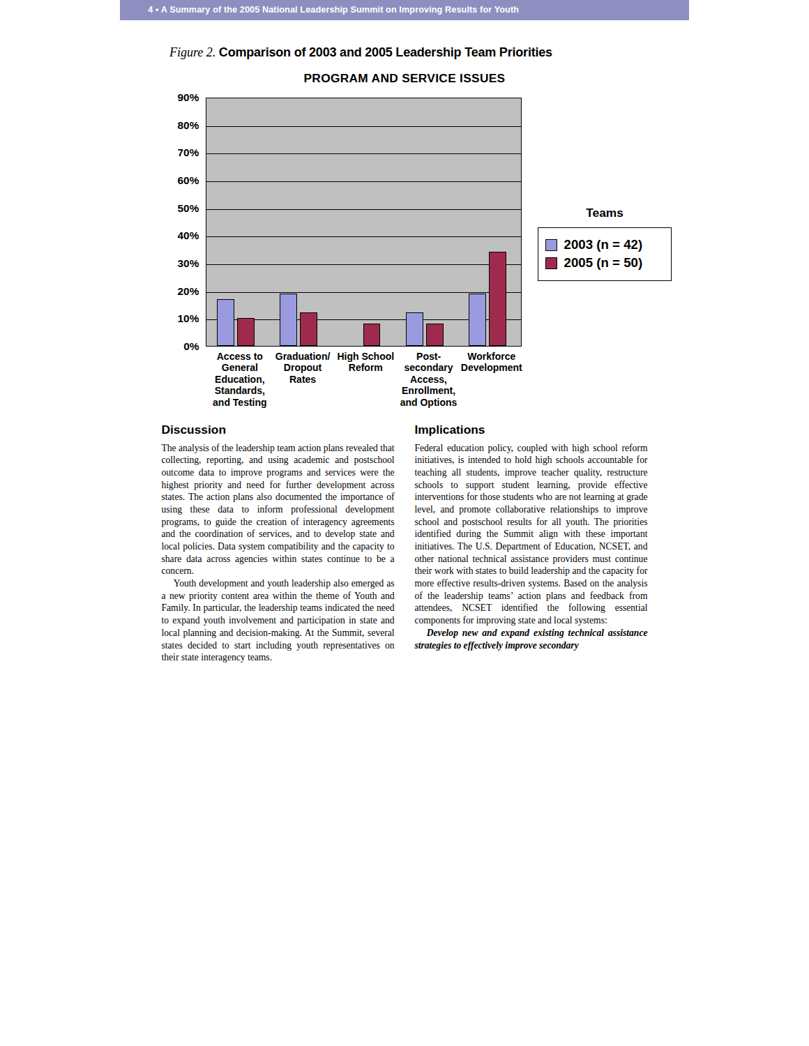4 • A Summary of the 2005 National Leadership Summit on Improving Results for Youth
Figure 2. Comparison of 2003 and 2005 Leadership Team Priorities
PROGRAM AND SERVICE ISSUES
90%
80%
70%
60%
50%
40%
30%
20%
10%
0%
Access to
General
Education,
Standards,
and Testing
Graduation/
Dropout
Rates
High School
Reform
Post-
secondary
Access,
Enrollment,
and Options
Workforce
Development
Teams
2003 (n = 42)
2005 (n = 50)
Discussion
The analysis of the leadership team action plans revealed that collecting, reporting, and using academic and postschool outcome data to improve programs and services were the highest priority and need for further development across states. The action plans also documented the importance of using these data to inform professional development programs, to guide the creation of interagency agreements and the coordination of services, and to develop state and local policies. Data system compatibility and the capacity to share data across agencies within states continue to be a concern.
Youth development and youth leadership also emerged as a new priority content area within the theme of Youth and Family. In particular, the leadership teams indicated the need to expand youth involvement and participation in state and local planning and decision-making. At the Summit, several states decided to start including youth representatives on their state interagency teams.
Implications
Federal education policy, coupled with high school reform initiatives, is intended to hold high schools accountable for teaching all students, improve teacher quality, restructure schools to support student learning, provide effective interventions for those students who are not learning at grade level, and promote collaborative relationships to improve school and postschool results for all youth. The priorities identified during the Summit align with these important initiatives. The U.S. Department of Education, NCSET, and other national technical assistance providers must continue their work with states to build leadership and the capacity for more effective results-driven systems. Based on the analysis of the leadership teams’ action plans and feedback from attendees, NCSET identified the following essential components for improving state and local systems:
Develop new and expand existing technical assistance strategies to effectively improve secondary